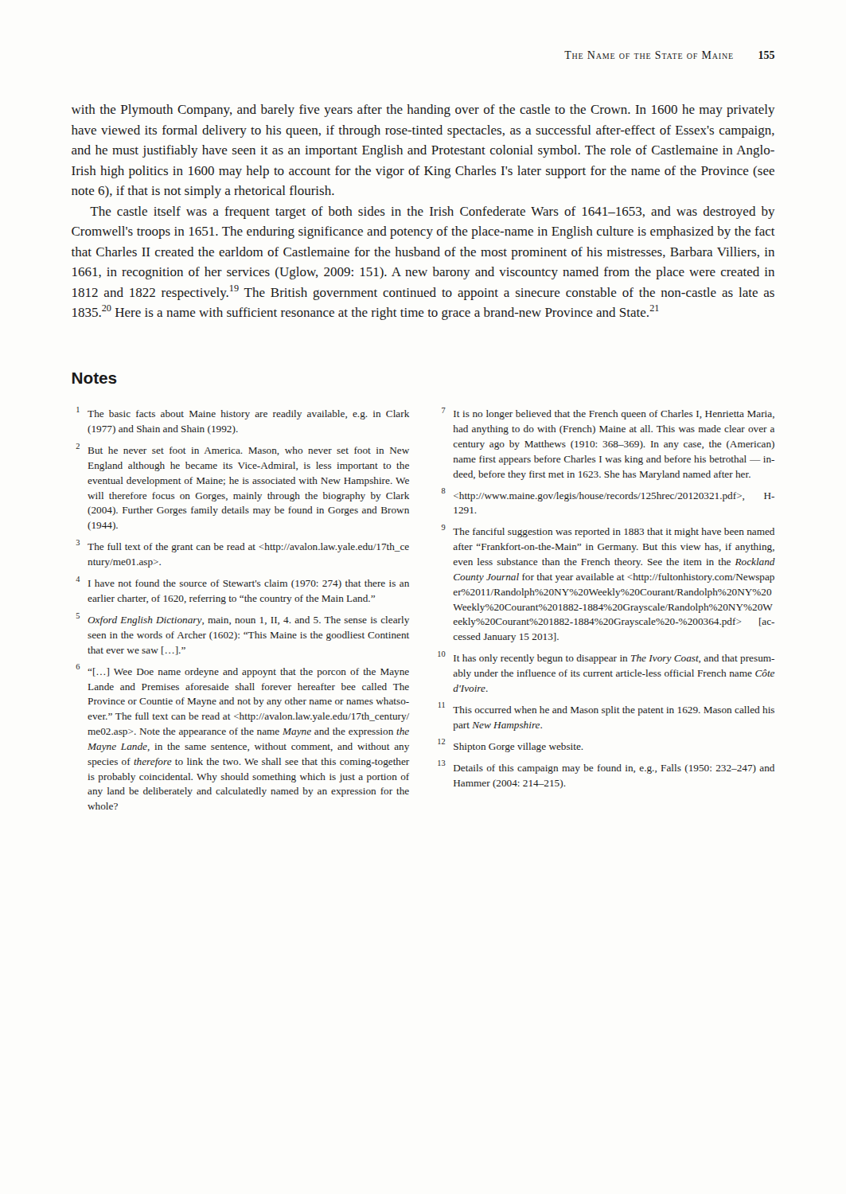The Name of the State of Maine 155
with the Plymouth Company, and barely five years after the handing over of the castle to the Crown. In 1600 he may privately have viewed its formal delivery to his queen, if through rose-tinted spectacles, as a successful after-effect of Essex's campaign, and he must justifiably have seen it as an important English and Protestant colonial symbol. The role of Castlemaine in Anglo-Irish high politics in 1600 may help to account for the vigor of King Charles I's later support for the name of the Province (see note 6), if that is not simply a rhetorical flourish.
The castle itself was a frequent target of both sides in the Irish Confederate Wars of 1641–1653, and was destroyed by Cromwell's troops in 1651. The enduring significance and potency of the place-name in English culture is emphasized by the fact that Charles II created the earldom of Castlemaine for the husband of the most prominent of his mistresses, Barbara Villiers, in 1661, in recognition of her services (Uglow, 2009: 151). A new barony and viscountcy named from the place were created in 1812 and 1822 respectively.19 The British government continued to appoint a sinecure constable of the non-castle as late as 1835.20 Here is a name with sufficient resonance at the right time to grace a brand-new Province and State.21
Notes
1 The basic facts about Maine history are readily available, e.g. in Clark (1977) and Shain and Shain (1992).
2 But he never set foot in America. Mason, who never set foot in New England although he became its Vice-Admiral, is less important to the eventual development of Maine; he is associated with New Hampshire. We will therefore focus on Gorges, mainly through the biography by Clark (2004). Further Gorges family details may be found in Gorges and Brown (1944).
3 The full text of the grant can be read at <http://avalon.law.yale.edu/17th_century/me01.asp>.
4 I have not found the source of Stewart's claim (1970: 274) that there is an earlier charter, of 1620, referring to “the country of the Main Land.”
5 Oxford English Dictionary, main, noun 1, II, 4. and 5. The sense is clearly seen in the words of Archer (1602): “This Maine is the goodliest Continent that ever we saw […].”
6“[…] Wee Doe name ordeyne and appoynt that the porcon of the Mayne Lande and Premises aforesaide shall forever hereafter bee called The Province or Countie of Mayne and not by any other name or names whatsoever.” The full text can be read at <http://avalon.law.yale.edu/17th_century/me02.asp>. Note the appearance of the name Mayne and the expression the Mayne Lande, in the same sentence, without comment, and without any species of therefore to link the two. We shall see that this coming-together is probably coincidental. Why should something which is just a portion of any land be deliberately and calculatedly named by an expression for the whole?
7 It is no longer believed that the French queen of Charles I, Henrietta Maria, had anything to do with (French) Maine at all. This was made clear over a century ago by Matthews (1910: 368–369). In any case, the (American) name first appears before Charles I was king and before his betrothal — indeed, before they first met in 1623. She has Maryland named after her.
8<http://www.maine.gov/legis/house/records/125hrec/20120321.pdf>, H-1291.
9 The fanciful suggestion was reported in 1883 that it might have been named after “Frankfort-on-the-Main” in Germany. But this view has, if anything, even less substance than the French theory. See the item in the Rockland County Journal for that year available at <http://fultonhistory.com/Newspaper%2011/Randolph%20NY%20Weekly%20Courant/Randolph%20NY%20Weekly%20Courant%201882-1884%20Grayscale/Randolph%20NY%20Weekly%20Courant%201882-1884%20Grayscale%20-%200364.pdf> [accessed January 15 2013].
10 It has only recently begun to disappear in The Ivory Coast, and that presumably under the influence of its current article-less official French name Côte d'Ivoire.
11 This occurred when he and Mason split the patent in 1629. Mason called his part New Hampshire.
12 Shipton Gorge village website.
13 Details of this campaign may be found in, e.g., Falls (1950: 232–247) and Hammer (2004: 214–215).